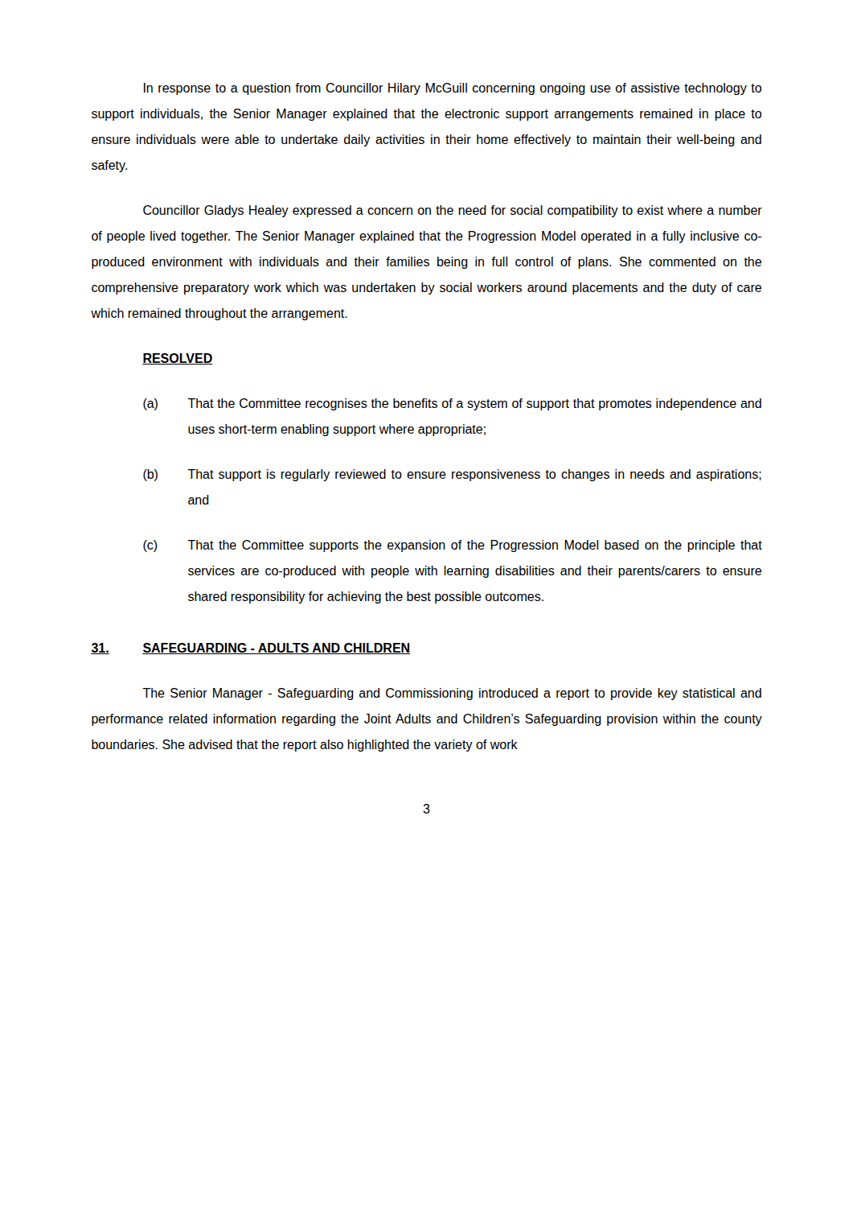In response to a question from Councillor Hilary McGuill concerning ongoing use of assistive technology to support individuals, the Senior Manager explained that the electronic support arrangements remained in place to ensure individuals were able to undertake daily activities in their home effectively to maintain their well-being and safety.
Councillor Gladys Healey expressed a concern on the need for social compatibility to exist where a number of people lived together. The Senior Manager explained that the Progression Model operated in a fully inclusive co-produced environment with individuals and their families being in full control of plans. She commented on the comprehensive preparatory work which was undertaken by social workers around placements and the duty of care which remained throughout the arrangement.
RESOLVED
(a) That the Committee recognises the benefits of a system of support that promotes independence and uses short-term enabling support where appropriate;
(b) That support is regularly reviewed to ensure responsiveness to changes in needs and aspirations; and
(c) That the Committee supports the expansion of the Progression Model based on the principle that services are co-produced with people with learning disabilities and their parents/carers to ensure shared responsibility for achieving the best possible outcomes.
31. SAFEGUARDING - ADULTS AND CHILDREN
The Senior Manager - Safeguarding and Commissioning introduced a report to provide key statistical and performance related information regarding the Joint Adults and Children’s Safeguarding provision within the county boundaries. She advised that the report also highlighted the variety of work
3